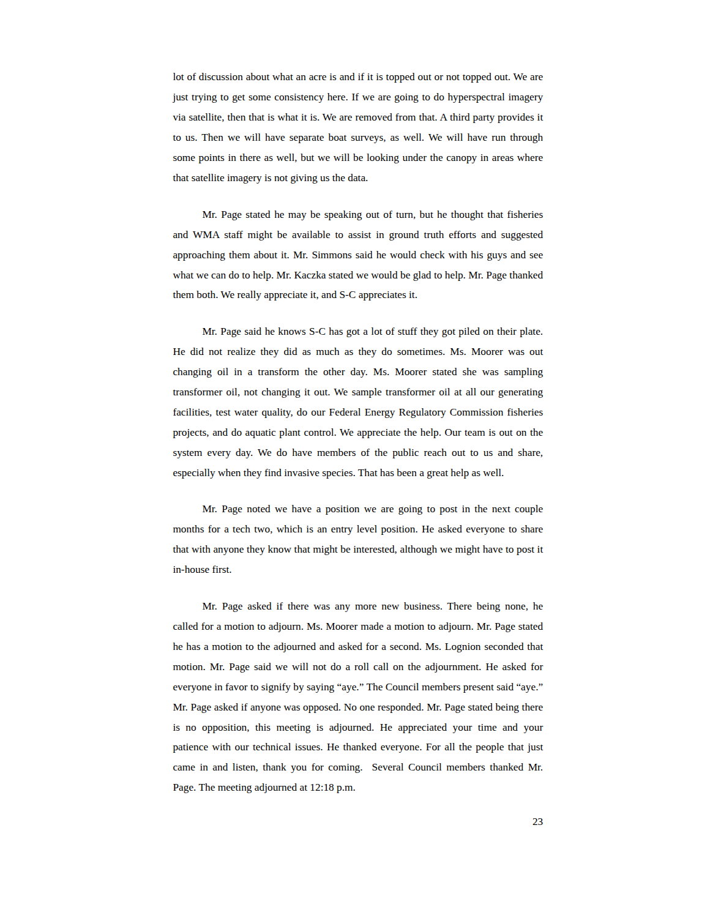lot of discussion about what an acre is and if it is topped out or not topped out. We are just trying to get some consistency here. If we are going to do hyperspectral imagery via satellite, then that is what it is. We are removed from that. A third party provides it to us. Then we will have separate boat surveys, as well. We will have run through some points in there as well, but we will be looking under the canopy in areas where that satellite imagery is not giving us the data.
Mr. Page stated he may be speaking out of turn, but he thought that fisheries and WMA staff might be available to assist in ground truth efforts and suggested approaching them about it. Mr. Simmons said he would check with his guys and see what we can do to help. Mr. Kaczka stated we would be glad to help. Mr. Page thanked them both. We really appreciate it, and S-C appreciates it.
Mr. Page said he knows S-C has got a lot of stuff they got piled on their plate. He did not realize they did as much as they do sometimes. Ms. Moorer was out changing oil in a transform the other day. Ms. Moorer stated she was sampling transformer oil, not changing it out. We sample transformer oil at all our generating facilities, test water quality, do our Federal Energy Regulatory Commission fisheries projects, and do aquatic plant control. We appreciate the help. Our team is out on the system every day. We do have members of the public reach out to us and share, especially when they find invasive species. That has been a great help as well.
Mr. Page noted we have a position we are going to post in the next couple months for a tech two, which is an entry level position. He asked everyone to share that with anyone they know that might be interested, although we might have to post it in-house first.
Mr. Page asked if there was any more new business. There being none, he called for a motion to adjourn. Ms. Moorer made a motion to adjourn. Mr. Page stated he has a motion to the adjourned and asked for a second. Ms. Lognion seconded that motion. Mr. Page said we will not do a roll call on the adjournment. He asked for everyone in favor to signify by saying “aye.” The Council members present said “aye.” Mr. Page asked if anyone was opposed. No one responded. Mr. Page stated being there is no opposition, this meeting is adjourned. He appreciated your time and your patience with our technical issues. He thanked everyone. For all the people that just came in and listen, thank you for coming. Several Council members thanked Mr. Page. The meeting adjourned at 12:18 p.m.
23